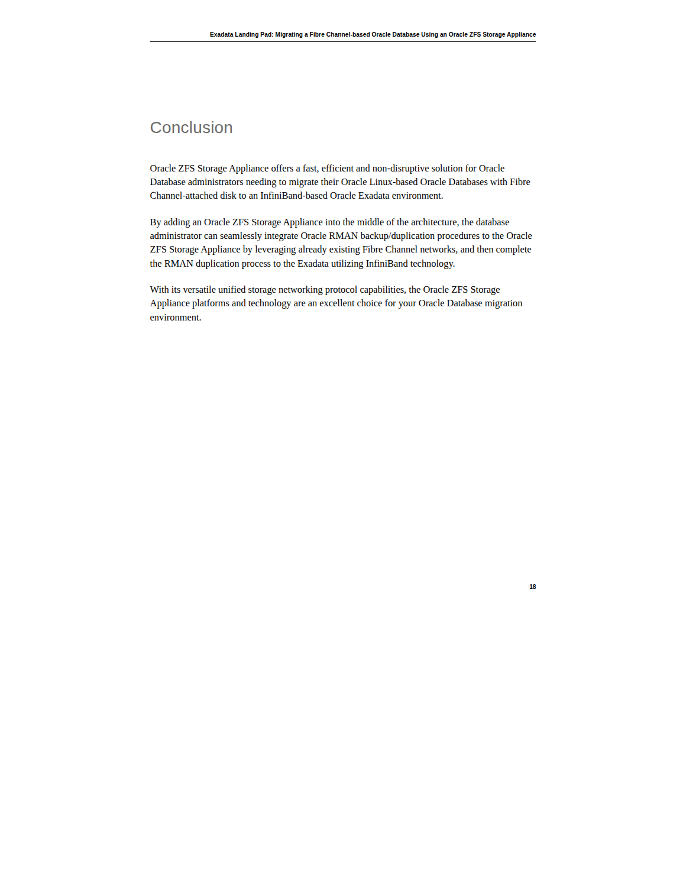Exadata Landing Pad: Migrating a Fibre Channel-based Oracle Database Using an Oracle ZFS Storage Appliance
Conclusion
Oracle ZFS Storage Appliance offers a fast, efficient and non-disruptive solution for Oracle Database administrators needing to migrate their Oracle Linux-based Oracle Databases with Fibre Channel-attached disk to an InfiniBand-based Oracle Exadata environment.
By adding an Oracle ZFS Storage Appliance into the middle of the architecture, the database administrator can seamlessly integrate Oracle RMAN backup/duplication procedures to the Oracle ZFS Storage Appliance by leveraging already existing Fibre Channel networks, and then complete the RMAN duplication process to the Exadata utilizing InfiniBand technology.
With its versatile unified storage networking protocol capabilities, the Oracle ZFS Storage Appliance platforms and technology are an excellent choice for your Oracle Database migration environment.
18